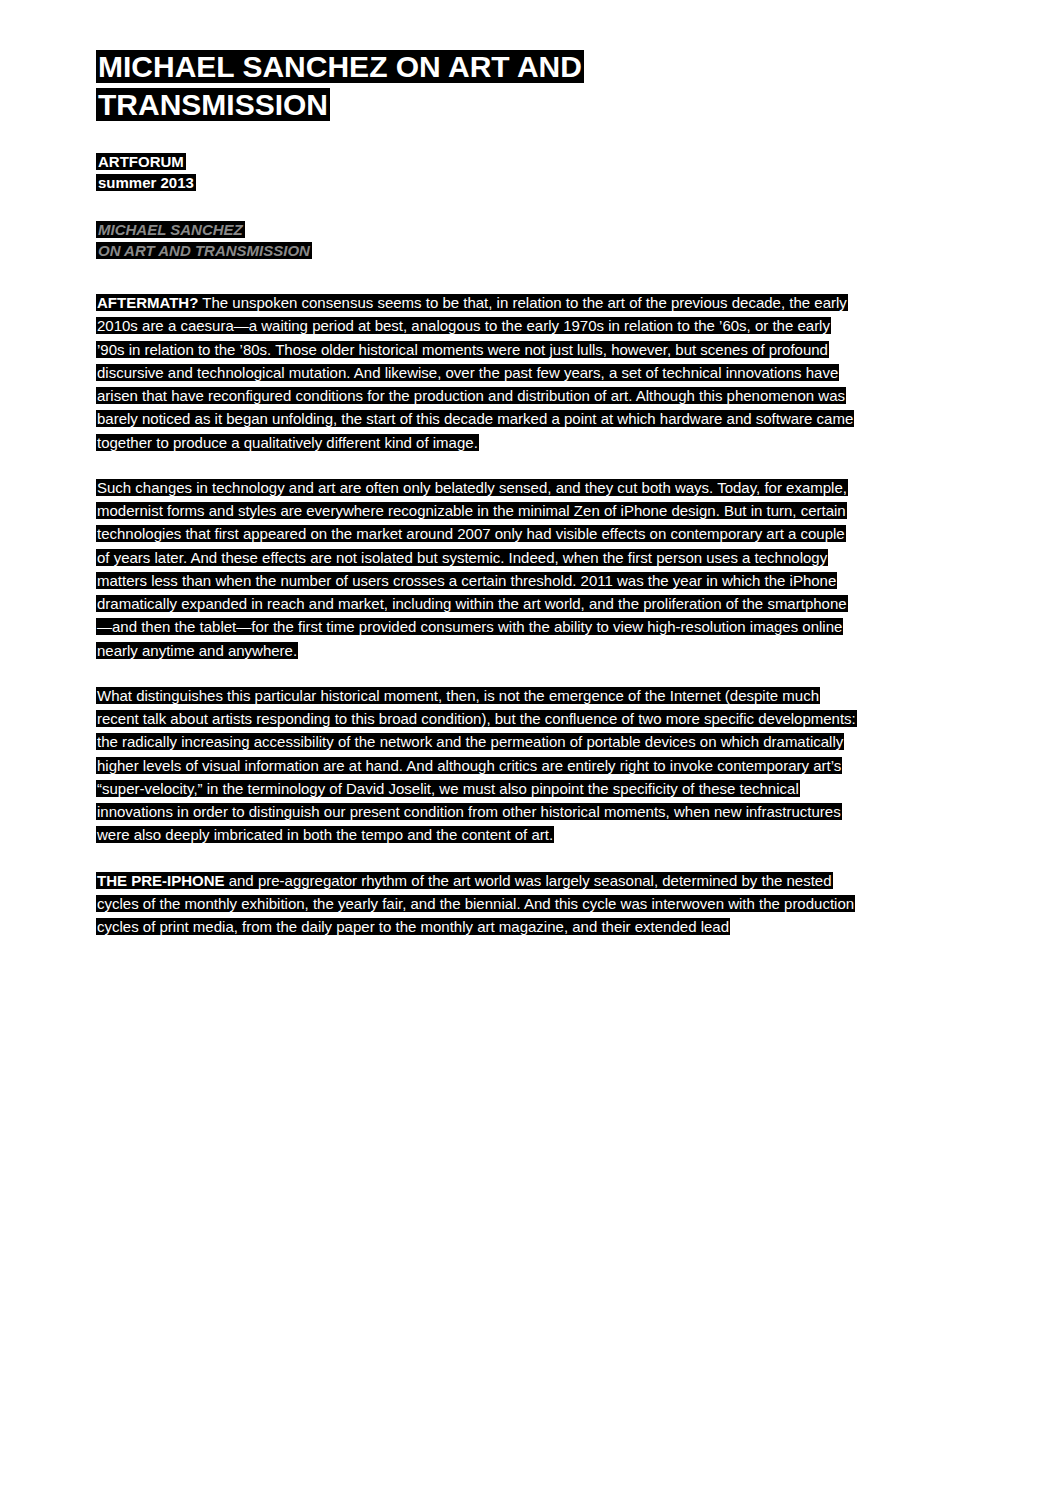MICHAEL SANCHEZ ON ART AND
TRANSMISSION
ARTFORUM
summer 2013
Michael Sanchez
on art and transmission
AFTERMATH? The unspoken consensus seems to be that, in relation to the art of the previous decade, the early 2010s are a caesura—a waiting period at best, analogous to the early 1970s in relation to the ’60s, or the early ’90s in relation to the ’80s. Those older historical moments were not just lulls, however, but scenes of profound discursive and technological mutation. And likewise, over the past few years, a set of technical innovations have arisen that have reconfigured conditions for the production and distribution of art. Although this phenomenon was barely noticed as it began unfolding, the start of this decade marked a point at which hardware and software came together to produce a qualitatively different kind of image.
Such changes in technology and art are often only belatedly sensed, and they cut both ways. Today, for example, modernist forms and styles are everywhere recognizable in the minimal Zen of iPhone design. But in turn, certain technologies that first appeared on the market around 2007 only had visible effects on contemporary art a couple of years later. And these effects are not isolated but systemic. Indeed, when the first person uses a technology matters less than when the number of users crosses a certain threshold. 2011 was the year in which the iPhone dramatically expanded in reach and market, including within the art world, and the proliferation of the smartphone—and then the tablet—for the first time provided consumers with the ability to view high-resolution images online nearly anytime and anywhere.
What distinguishes this particular historical moment, then, is not the emergence of the Internet (despite much recent talk about artists responding to this broad condition), but the confluence of two more specific developments: the radically increasing accessibility of the network and the permeation of portable devices on which dramatically higher levels of visual information are at hand. And although critics are entirely right to invoke contemporary art’s “super-velocity,” in the terminology of David Joselit, we must also pinpoint the specificity of these technical innovations in order to distinguish our present condition from other historical moments, when new infrastructures were also deeply imbricated in both the tempo and the content of art.
THE PRE-IPHONE and pre-aggregator rhythm of the art world was largely seasonal, determined by the nested cycles of the monthly exhibition, the yearly fair, and the biennial. And this cycle was interwoven with the production cycles of print media, from the daily paper to the monthly art magazine, and their extended lead